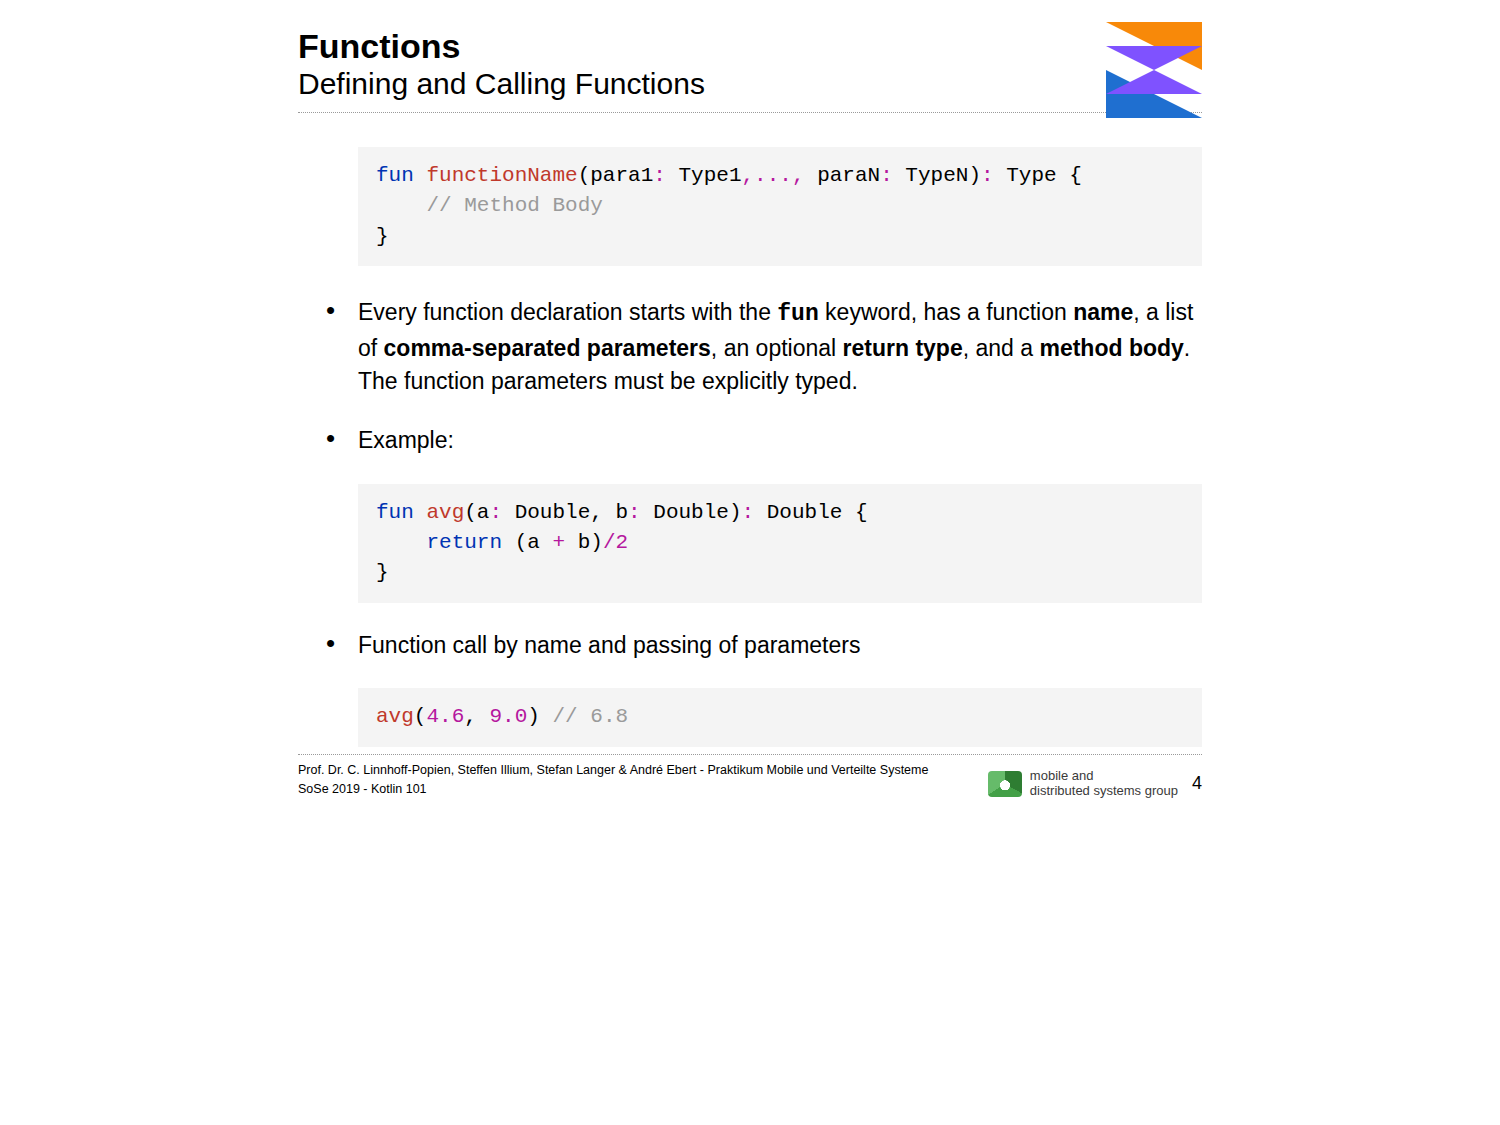Functions
Defining and Calling Functions
fun functionName(para1: Type1,..., paraN: TypeN): Type {
    // Method Body
}
Every function declaration starts with the fun keyword, has a function name, a list of comma-separated parameters, an optional return type, and a method body. The function parameters must be explicitly typed.
Example:
fun avg(a: Double, b: Double): Double {
    return (a + b)/2
}
Function call by name and passing of parameters
avg(4.6, 9.0) // 6.8
Prof. Dr. C. Linnhoff-Popien, Steffen Illium, Stefan Langer & André Ebert - Praktikum Mobile und Verteilte Systeme
SoSe 2019 - Kotlin 101
mobile and
distributed systems group
4